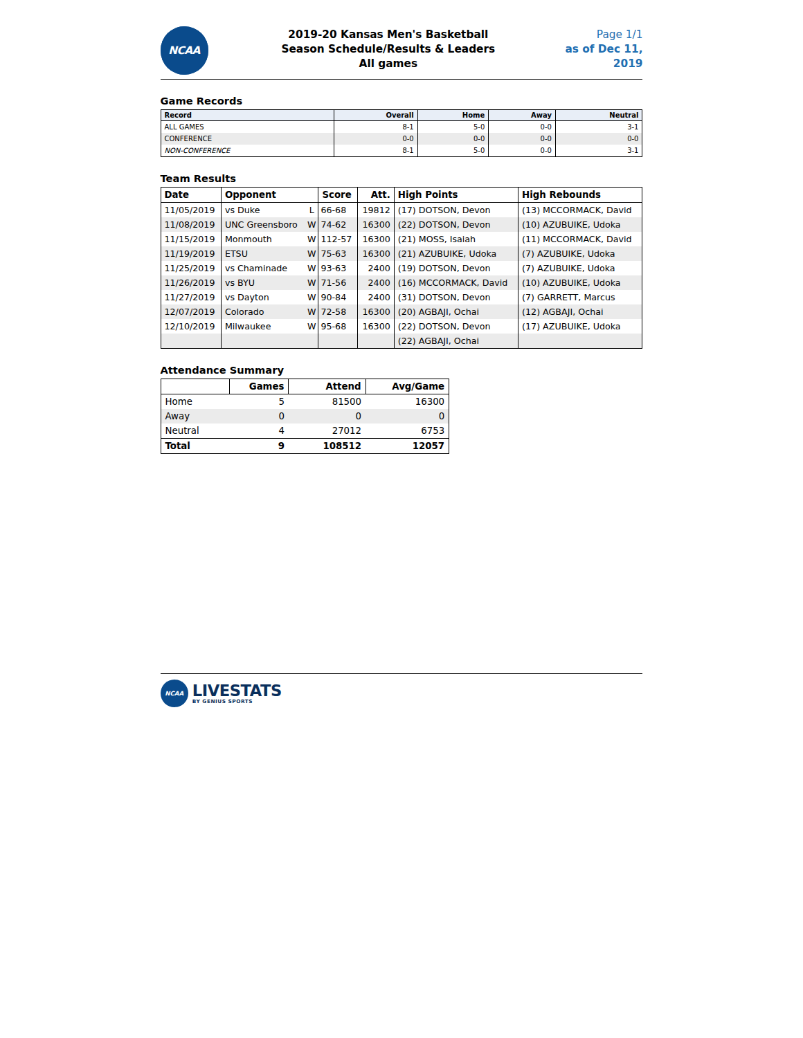NCAA
2019-20 Kansas Men's Basketball
Season Schedule/Results & Leaders
All games
Page 1/1
as of Dec 11, 2019
Game Records
| Record | Overall | Home | Away | Neutral |
| --- | --- | --- | --- | --- |
| ALL GAMES | 8-1 | 5-0 | 0-0 | 3-1 |
| CONFERENCE | 0-0 | 0-0 | 0-0 | 0-0 |
| NON-CONFERENCE | 8-1 | 5-0 | 0-0 | 3-1 |
Team Results
| Date | Opponent | | Score | Att. | High Points | High Rebounds |
| --- | --- | --- | --- | --- | --- | --- |
| 11/05/2019 | vs Duke | L | 66-68 | 19812 | (17) DOTSON, Devon | (13) MCCORMACK, David |
| 11/08/2019 | UNC Greensboro | W | 74-62 | 16300 | (22) DOTSON, Devon | (10) AZUBUIKE, Udoka |
| 11/15/2019 | Monmouth | W | 112-57 | 16300 | (21) MOSS, Isaiah | (11) MCCORMACK, David |
| 11/19/2019 | ETSU | W | 75-63 | 16300 | (21) AZUBUIKE, Udoka | (7) AZUBUIKE, Udoka |
| 11/25/2019 | vs Chaminade | W | 93-63 | 2400 | (19) DOTSON, Devon | (7) AZUBUIKE, Udoka |
| 11/26/2019 | vs BYU | W | 71-56 | 2400 | (16) MCCORMACK, David | (10) AZUBUIKE, Udoka |
| 11/27/2019 | vs Dayton | W | 90-84 | 2400 | (31) DOTSON, Devon | (7) GARRETT, Marcus |
| 12/07/2019 | Colorado | W | 72-58 | 16300 | (20) AGBAJI, Ochai | (12) AGBAJI, Ochai |
| 12/10/2019 | Milwaukee | W | 95-68 | 16300 | (22) DOTSON, Devon | (17) AZUBUIKE, Udoka |
| | | | | | (22) AGBAJI, Ochai | |
Attendance Summary
| | Games | Attend | Avg/Game |
| --- | --- | --- | --- |
| Home | 5 | 81500 | 16300 |
| Away | 0 | 0 | 0 |
| Neutral | 4 | 27012 | 6753 |
| Total | 9 | 108512 | 12057 |
NCAA
LIVESTATS
BY GENIUS SPORTS